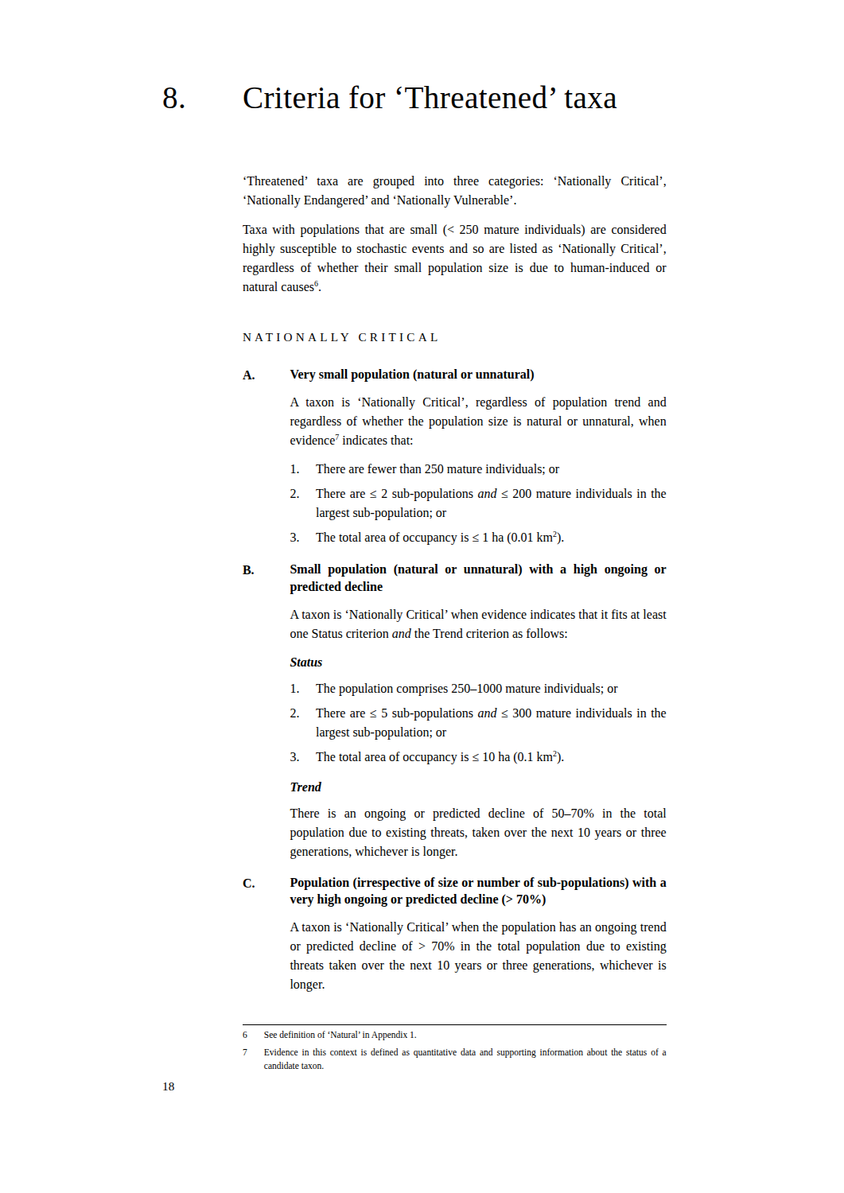8. Criteria for ‘Threatened’ taxa
‘Threatened’ taxa are grouped into three categories: ‘Nationally Critical’, ‘Nationally Endangered’ and ‘Nationally Vulnerable’.
Taxa with populations that are small (< 250 mature individuals) are considered highly susceptible to stochastic events and so are listed as ‘Nationally Critical’, regardless of whether their small population size is due to human-induced or natural causes6.
Nationally Critical
A.
Very small population (natural or unnatural)
A taxon is ‘Nationally Critical’, regardless of population trend and regardless of whether the population size is natural or unnatural, when evidence7 indicates that:
There are fewer than 250 mature individuals; or
There are ≤ 2 sub-populations and ≤ 200 mature individuals in the largest sub-population; or
The total area of occupancy is ≤ 1 ha (0.01 km2).
B.
Small population (natural or unnatural) with a high ongoing or predicted decline
A taxon is ‘Nationally Critical’ when evidence indicates that it fits at least one Status criterion and the Trend criterion as follows:
Status
The population comprises 250–1000 mature individuals; or
There are ≤ 5 sub-populations and ≤ 300 mature individuals in the largest sub-population; or
The total area of occupancy is ≤ 10 ha (0.1 km2).
Trend
There is an ongoing or predicted decline of 50–70% in the total population due to existing threats, taken over the next 10 years or three generations, whichever is longer.
C.
Population (irrespective of size or number of sub-populations) with a very high ongoing or predicted decline (> 70%)
A taxon is ‘Nationally Critical’ when the population has an ongoing trend or predicted decline of > 70% in the total population due to existing threats taken over the next 10 years or three generations, whichever is longer.
6
See definition of ‘Natural’ in Appendix 1.
7
Evidence in this context is defined as quantitative data and supporting information about the status of a candidate taxon.
18